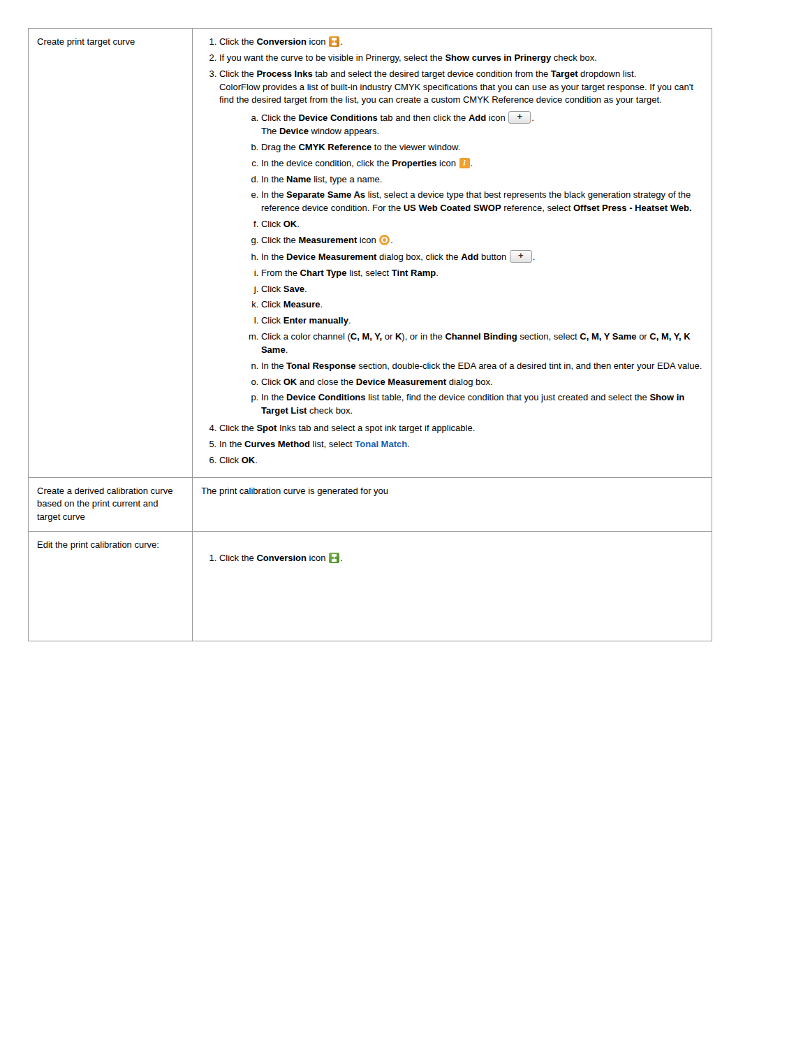| Create print target curve | Click the Conversion icon . If you want the curve to be visible in Prinergy, select the Show curves in Prinergy check box. Click the Process Inks tab and select the desired target device condition from the Target dropdown list. ColorFlow provides a list of built-in industry CMYK specifications that you can use as your target response. If you can't find the desired target from the list, you can create a custom CMYK Reference device condition as your target. Click the Device Conditions tab and then click the Add icon . The Device window appears. Drag the CMYK Reference to the viewer window. In the device condition, click the Properties icon . In the Name list, type a name. In the Separate Same As list, select a device type that best represents the black generation strategy of the reference device condition. For the US Web Coated SWOP reference, select Offset Press - Heatset Web. Click OK . Click the Measurement icon . In the Device Measurement dialog box, click the Add button . From the Chart Type list, select Tint Ramp . Click Save . Click Measure . Click Enter manually . Click a color channel ( C, M, Y, or K ), or in the Channel Binding section, select C, M, Y Same or C, M, Y, K Same . In the Tonal Response section, double-click the EDA area of a desired tint in, and then enter your EDA value. Click OK and close the Device Measurement dialog box. In the Device Conditions list table, find the device condition that you just created and select the Show in Target List check box. Click the Spot Inks tab and select a spot ink target if applicable. In the Curves Method list, select Tonal Match . Click OK . |
| Create a derived calibration curve based on the print current and target curve | The print calibration curve is generated for you |
| Edit the print calibration curve: | Click the Conversion icon . |